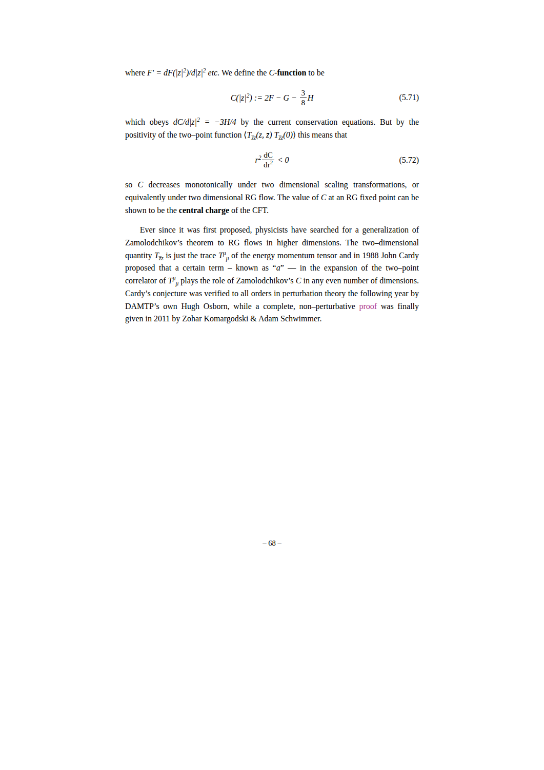where F′ = dF(|z|2)/d|z|2 etc. We define the C-function to be
C(|z|2) := 2F − G − 38 H (5.71)
which obeys dC/d|z|2 = −3H/4 by the current conservation equations. But by the positivity of the two–point function ⟨Tz̅z(z, z̄) Tz̅z(0)⟩ this means that
r2dC dr2 < 0 (5.72)
so C decreases monotonically under two dimensional scaling transformations, or equivalently under two dimensional RG flow. The value of C at an RG fixed point can be shown to be the central charge of the CFT.
Ever since it was first proposed, physicists have searched for a generalization of Zamolodchikov’s theorem to RG flows in higher dimensions. The two–dimensional quantity Tz̅z is just the trace Tμμ of the energy momentum tensor and in 1988 John Cardy proposed that a certain term – known as “a” — in the expansion of the two–point correlator of Tμμ plays the role of Zamolodchikov’s C in any even number of dimensions. Cardy’s conjecture was verified to all orders in perturbation theory the following year by DAMTP’s own Hugh Osborn, while a complete, non–perturbative proof was finally given in 2011 by Zohar Komargodski & Adam Schwimmer.
– 68 –